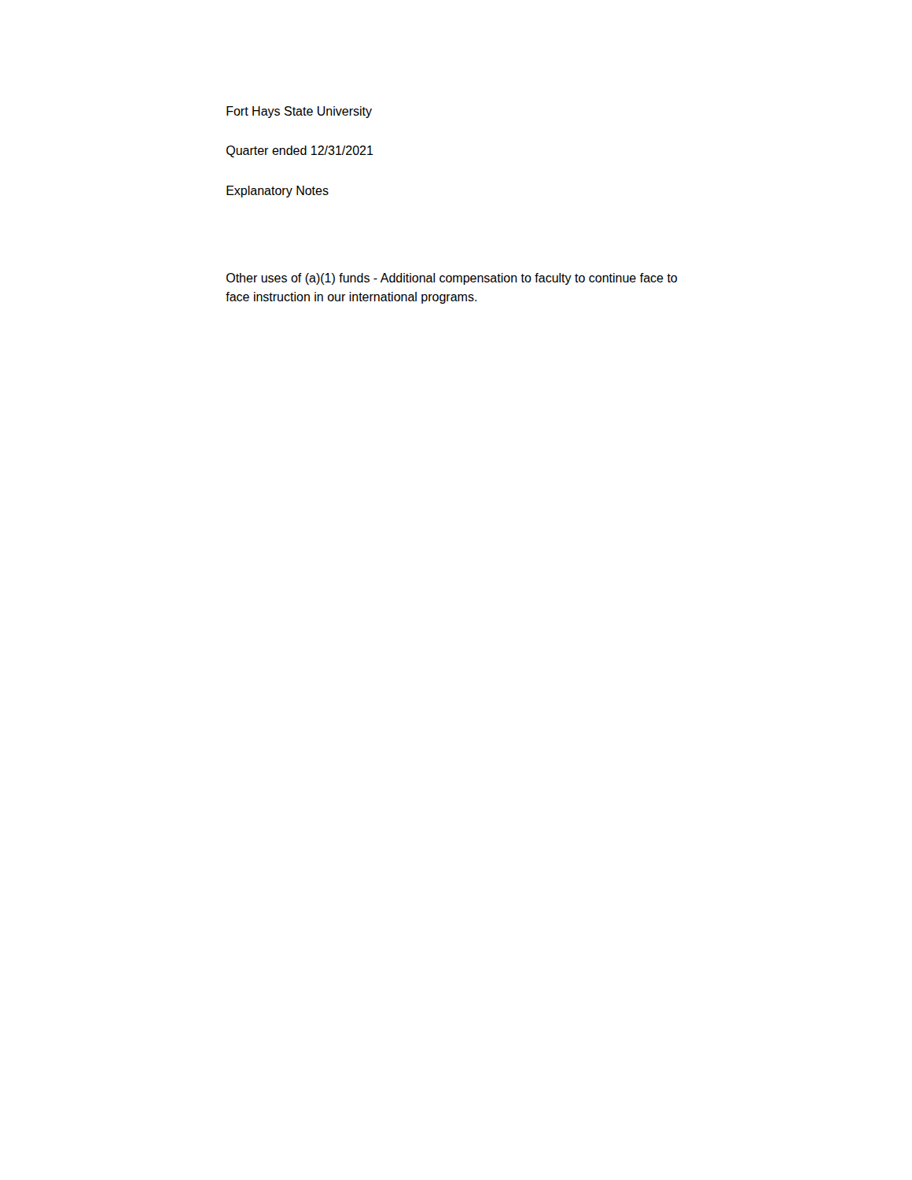Fort Hays State University
Quarter ended 12/31/2021
Explanatory Notes
Other uses of (a)(1) funds - Additional compensation to faculty to continue face to face instruction in our international programs.